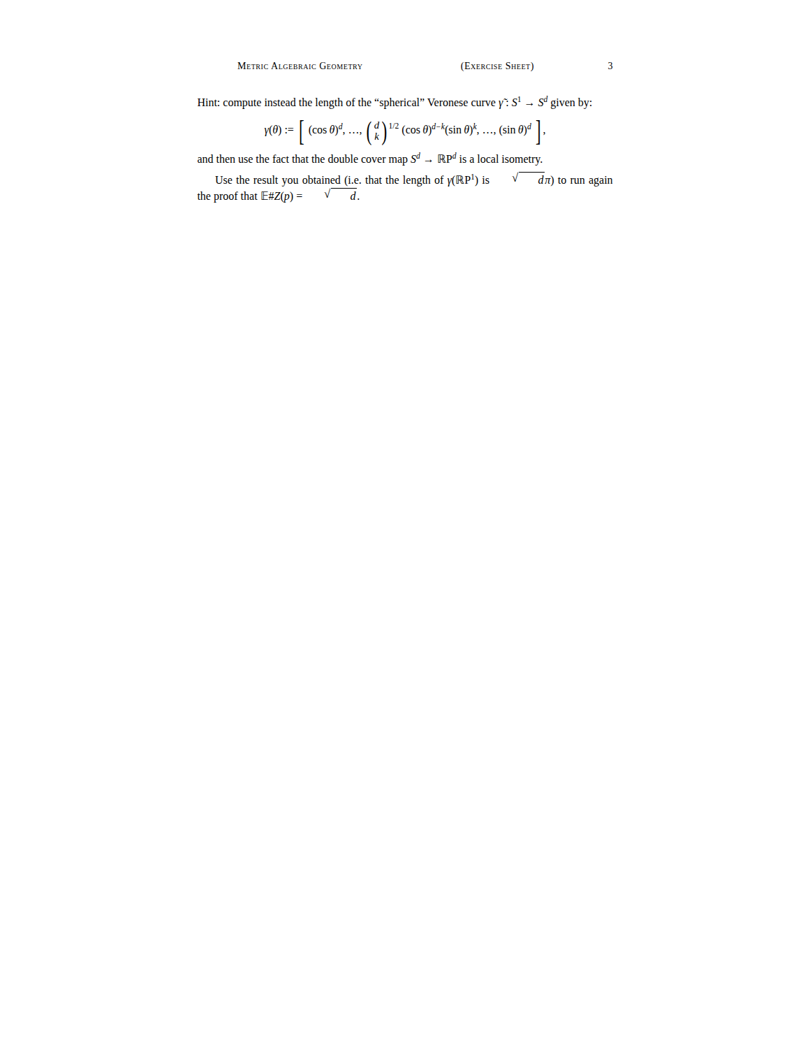Metric Algebraic Geometry (Exercise Sheet) 3
Hint: compute instead the length of the “spherical” Veronese curve γ̃ : S1 → Sd given by:
γ(θ) := [ (cos θ)d, …, (dk) 1/2 (cos θ)d−k(sin θ)k, …, (sin θ)d ] ,
and then use the fact that the double cover map Sd → ℝPd is a local isometry.
Use the result you obtained (i.e. that the length of γ(ℝP1) is dπ) to run again the proof that 𝔼#Z(p) = d.